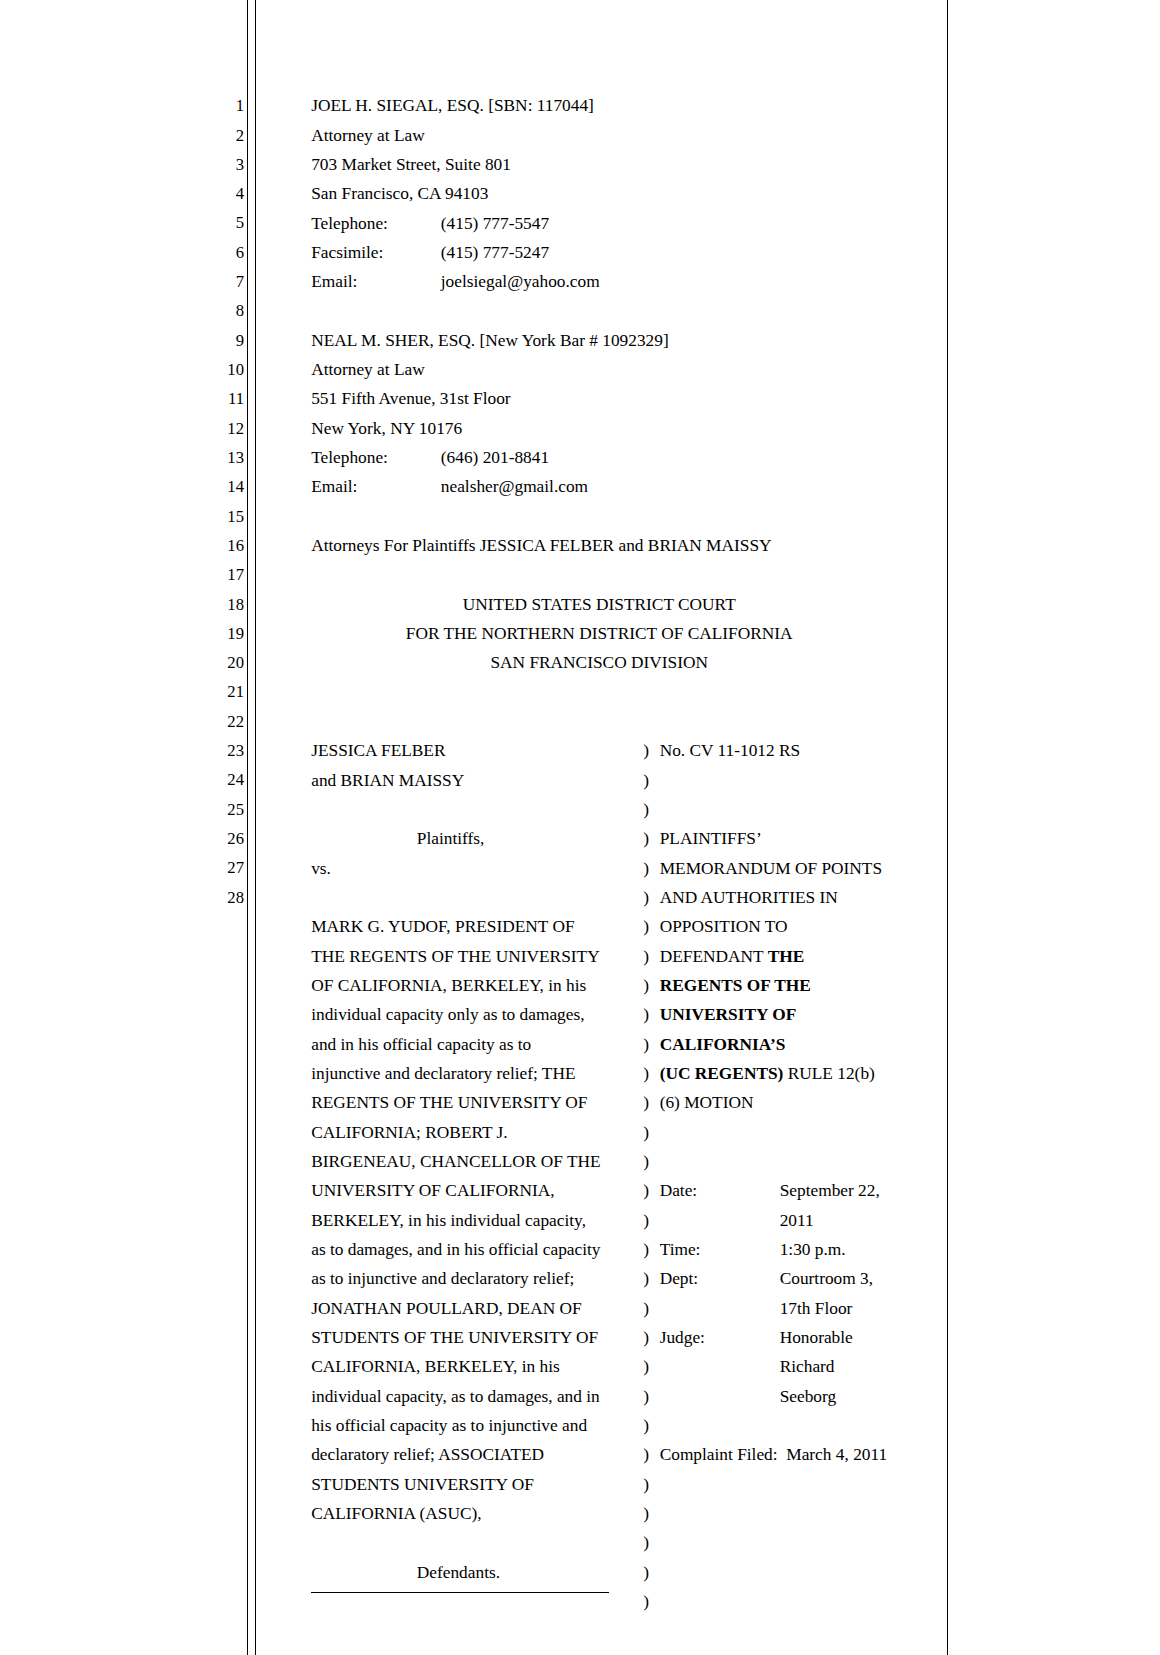1
2
3
4
5
6
7
8
9
10
11
12
13
14
15
16
17
18
19
20
21
22
23
24
25
26
27
28
JOEL H. SIEGAL, ESQ. [SBN: 117044]
Attorney at Law
703 Market Street, Suite 801
San Francisco, CA 94103
Telephone:(415) 777-5547
Facsimile:(415) 777-5247
Email: joelsiegal@yahoo.com
NEAL M. SHER, ESQ. [New York Bar # 1092329]
Attorney at Law
551 Fifth Avenue, 31st Floor
New York, NY 10176
Telephone:(646) 201-8841
Email: nealsher@gmail.com
Attorneys For Plaintiffs JESSICA FELBER and BRIAN MAISSY
UNITED STATES DISTRICT COURT
FOR THE NORTHERN DISTRICT OF CALIFORNIA
SAN FRANCISCO DIVISION
| JESSICA FELBER and BRIAN MAISSY Plaintiffs, vs. MARK G. YUDOF, PRESIDENT OF THE REGENTS OF THE UNIVERSITY OF CALIFORNIA, BERKELEY, in his individual capacity only as to damages, and in his official capacity as to injunctive and declaratory relief; THE REGENTS OF THE UNIVERSITY OF CALIFORNIA; ROBERT J. BIRGENEAU, CHANCELLOR OF THE UNIVERSITY OF CALIFORNIA, BERKELEY, in his individual capacity, as to damages, and in his official capacity as to injunctive and declaratory relief; JONATHAN POULLARD, DEAN OF STUDENTS OF THE UNIVERSITY OF CALIFORNIA, BERKELEY, in his individual capacity, as to damages, and in his official capacity as to injunctive and declaratory relief; ASSOCIATED STUDENTS UNIVERSITY OF CALIFORNIA (ASUC), Defendants. | ) ) ) ) ) ) ) ) ) ) ) ) ) ) ) ) ) ) ) ) ) ) ) ) ) ) ) ) ) ) | No. CV 11-1012 RS PLAINTIFFS’ MEMORANDUM OF POINTS AND AUTHORITIES IN OPPOSITION TO DEFENDANT THE REGENTS OF THE UNIVERSITY OF CALIFORNIA’S (UC REGENTS) RULE 12(b)(6) MOTION / Date: / September 22, 2011 / / Time: / 1:30 p.m. / / Dept: / Courtroom 3, 17th Floor / / Judge: / Honorable Richard Seeborg / Complaint Filed: March 4, 2011 |